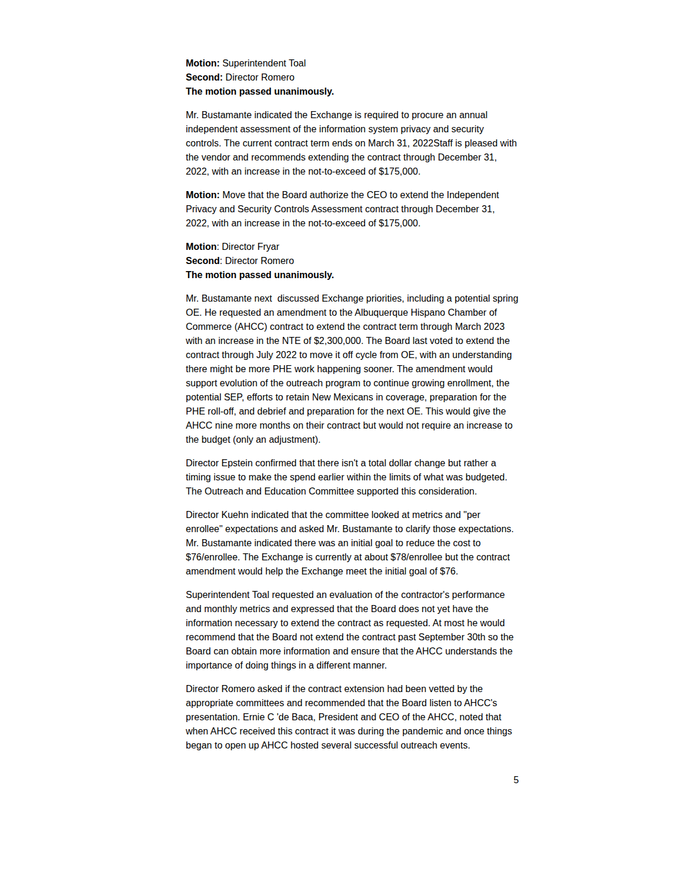Motion: Superintendent Toal
Second: Director Romero
The motion passed unanimously.
Mr. Bustamante indicated the Exchange is required to procure an annual independent assessment of the information system privacy and security controls. The current contract term ends on March 31, 2022Staff is pleased with the vendor and recommends extending the contract through December 31, 2022, with an increase in the not-to-exceed of $175,000.
Motion: Move that the Board authorize the CEO to extend the Independent Privacy and Security Controls Assessment contract through December 31, 2022, with an increase in the not-to-exceed of $175,000.
Motion: Director Fryar
Second: Director Romero
The motion passed unanimously.
Mr. Bustamante next discussed Exchange priorities, including a potential spring OE. He requested an amendment to the Albuquerque Hispano Chamber of Commerce (AHCC) contract to extend the contract term through March 2023 with an increase in the NTE of $2,300,000. The Board last voted to extend the contract through July 2022 to move it off cycle from OE, with an understanding there might be more PHE work happening sooner. The amendment would support evolution of the outreach program to continue growing enrollment, the potential SEP, efforts to retain New Mexicans in coverage, preparation for the PHE roll-off, and debrief and preparation for the next OE. This would give the AHCC nine more months on their contract but would not require an increase to the budget (only an adjustment).
Director Epstein confirmed that there isn't a total dollar change but rather a timing issue to make the spend earlier within the limits of what was budgeted. The Outreach and Education Committee supported this consideration.
Director Kuehn indicated that the committee looked at metrics and "per enrollee" expectations and asked Mr. Bustamante to clarify those expectations. Mr. Bustamante indicated there was an initial goal to reduce the cost to $76/enrollee. The Exchange is currently at about $78/enrollee but the contract amendment would help the Exchange meet the initial goal of $76.
Superintendent Toal requested an evaluation of the contractor's performance and monthly metrics and expressed that the Board does not yet have the information necessary to extend the contract as requested. At most he would recommend that the Board not extend the contract past September 30th so the Board can obtain more information and ensure that the AHCC understands the importance of doing things in a different manner.
Director Romero asked if the contract extension had been vetted by the appropriate committees and recommended that the Board listen to AHCC's presentation. Ernie C 'de Baca, President and CEO of the AHCC, noted that when AHCC received this contract it was during the pandemic and once things began to open up AHCC hosted several successful outreach events.
5